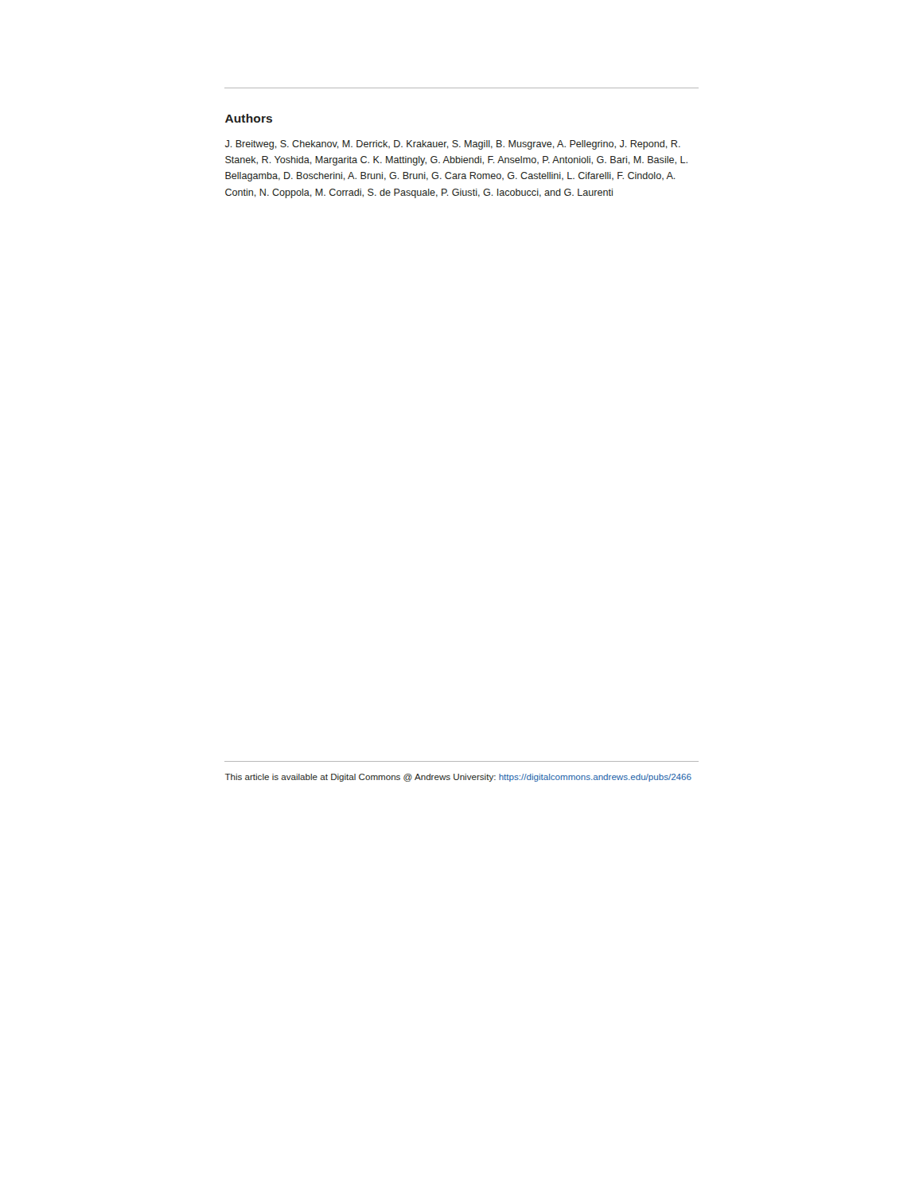Authors
J. Breitweg, S. Chekanov, M. Derrick, D. Krakauer, S. Magill, B. Musgrave, A. Pellegrino, J. Repond, R. Stanek, R. Yoshida, Margarita C. K. Mattingly, G. Abbiendi, F. Anselmo, P. Antonioli, G. Bari, M. Basile, L. Bellagamba, D. Boscherini, A. Bruni, G. Bruni, G. Cara Romeo, G. Castellini, L. Cifarelli, F. Cindolo, A. Contin, N. Coppola, M. Corradi, S. de Pasquale, P. Giusti, G. Iacobucci, and G. Laurenti
This article is available at Digital Commons @ Andrews University: https://digitalcommons.andrews.edu/pubs/2466